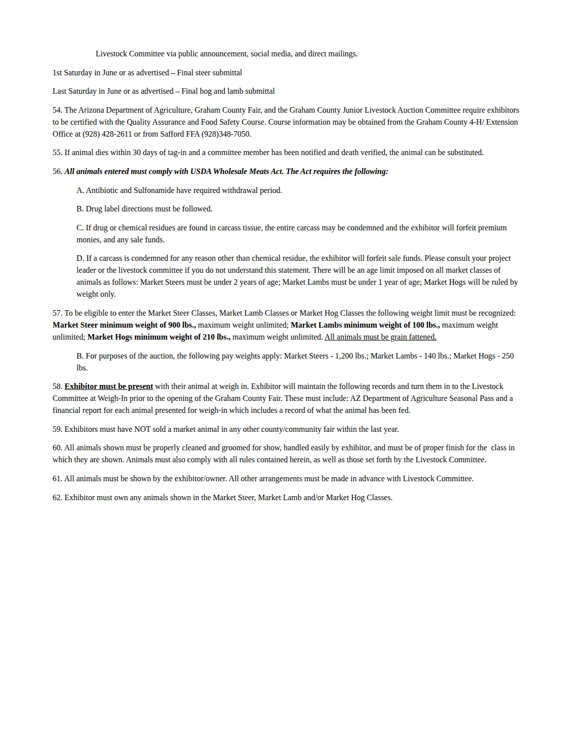Livestock Committee via public announcement, social media, and direct mailings.
1st Saturday in June or as advertised – Final steer submittal
Last Saturday in June or as advertised – Final hog and lamb submittal
54. The Arizona Department of Agriculture, Graham County Fair, and the Graham County Junior Livestock Auction Committee require exhibitors to be certified with the Quality Assurance and Food Safety Course. Course information may be obtained from the Graham County 4-H/ Extension Office at (928) 428-2611 or from Safford FFA (928)348-7050.
55. If animal dies within 30 days of tag-in and a committee member has been notified and death verified, the animal can be substituted.
56. All animals entered must comply with USDA Wholesale Meats Act. The Act requires the following:
A. Antibiotic and Sulfonamide have required withdrawal period.
B. Drug label directions must be followed.
C. If drug or chemical residues are found in carcass tissue, the entire carcass may be condemned and the exhibitor will forfeit premium monies, and any sale funds.
D. If a carcass is condemned for any reason other than chemical residue, the exhibitor will forfeit sale funds. Please consult your project leader or the livestock committee if you do not understand this statement. There will be an age limit imposed on all market classes of animals as follows: Market Steers must be under 2 years of age; Market Lambs must be under 1 year of age; Market Hogs will be ruled by weight only.
57. To be eligible to enter the Market Steer Classes, Market Lamb Classes or Market Hog Classes the following weight limit must be recognized: Market Steer minimum weight of 900 lbs., maximum weight unlimited; Market Lambs minimum weight of 100 lbs., maximum weight unlimited; Market Hogs minimum weight of 210 lbs., maximum weight unlimited. All animals must be grain fattened.
B. For purposes of the auction, the following pay weights apply: Market Steers - 1,200 lbs.; Market Lambs - 140 lbs.; Market Hogs - 250 lbs.
58. Exhibitor must be present with their animal at weigh in. Exhibitor will maintain the following records and turn them in to the Livestock Committee at Weigh-In prior to the opening of the Graham County Fair. These must include: AZ Department of Agriculture Seasonal Pass and a financial report for each animal presented for weigh-in which includes a record of what the animal has been fed.
59. Exhibitors must have NOT sold a market animal in any other county/community fair within the last year.
60. All animals shown must be properly cleaned and groomed for show, handled easily by exhibitor, and must be of proper finish for the class in which they are shown. Animals must also comply with all rules contained herein, as well as those set forth by the Livestock Committee.
61. All animals must be shown by the exhibitor/owner. All other arrangements must be made in advance with Livestock Committee.
62. Exhibitor must own any animals shown in the Market Steer, Market Lamb and/or Market Hog Classes.